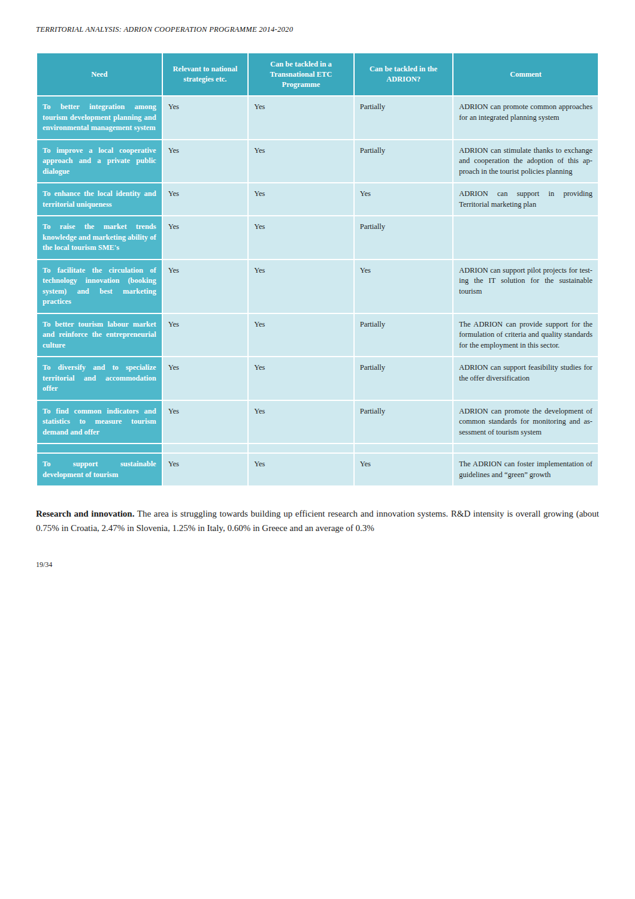TERRITORIAL ANALYSIS: ADRION COOPERATION PROGRAMME 2014-2020
| Need | Relevant to national strategies etc. | Can be tackled in a Transnational ETC Programme | Can be tackled in the ADRION? | Comment |
| --- | --- | --- | --- | --- |
| To better integration among tourism development planning and environmental management system | Yes | Yes | Partially | ADRION can promote common approaches for an integrated planning system |
| To improve a local cooperative approach and a private public dialogue | Yes | Yes | Partially | ADRION can stimulate thanks to exchange and cooperation the adoption of this approach in the tourist policies planning |
| To enhance the local identity and territorial uniqueness | Yes | Yes | Yes | ADRION can support in providing Territorial marketing plan |
| To raise the market trends knowledge and marketing ability of the local tourism SME's | Yes | Yes | Partially | |
| To facilitate the circulation of technology innovation (booking system) and best marketing practices | Yes | Yes | Yes | ADRION can support pilot projects for testing the IT solution for the sustainable tourism |
| To better tourism labour market and reinforce the entrepreneurial culture | Yes | Yes | Partially | The ADRION can provide support for the formulation of criteria and quality standards for the employment in this sector. |
| To diversify and to specialize territorial and accommodation offer | Yes | Yes | Partially | ADRION can support feasibility studies for the offer diversification |
| To find common indicators and statistics to measure tourism demand and offer | Yes | Yes | Partially | ADRION can promote the development of common standards for monitoring and assessment of tourism system |
| To support sustainable development of tourism | Yes | Yes | Yes | The ADRION can foster implementation of guidelines and “green” growth |
Research and innovation. The area is struggling towards building up efficient research and innovation systems. R&D intensity is overall growing (about 0.75% in Croatia, 2.47% in Slovenia, 1.25% in Italy, 0.60% in Greece and an average of 0.3%
19/34